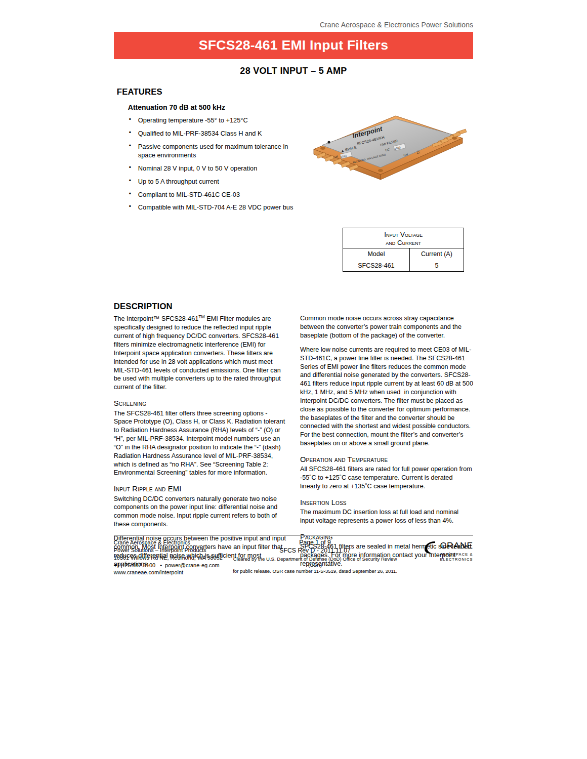Crane Aerospace & Electronics Power Solutions
SFCS28-461 EMI Input Filters
28 VOLT INPUT – 5 AMP
FEATURES
Attenuation 70 dB at 500 kHz
Operating temperature -55° to +125°C
Qualified to MIL-PRF-38534 Class H and K
Passive components used for maximum tolerance in space environments
Nominal 28 V input, 0 V to 50 V operation
Up to 5 A throughput current
Compliant to MIL-STD-461C CE-03
Compatible with MIL-STD-704 A-E 28 VDC power bus
Interpoint SFCS28-461/KH ▲ SPACE EMI FILTER DC 1003 SN 0101 CH △ REDMOND, WA CAGE 50821
| Input Voltage and Current |
| Model | Current (A) |
| SFCS28-461 | 5 |
DESCRIPTION
The Interpoint™ SFCS28-461TM EMI Filter modules are specifically designed to reduce the reflected input ripple current of high frequency DC/DC converters. SFCS28-461 filters minimize electromagnetic interference (EMI) for Interpoint space application converters. These filters are intended for use in 28 volt applications which must meet MIL-STD-461 levels of conducted emissions. One filter can be used with multiple converters up to the rated throughput current of the filter.
Screening
The SFCS28-461 filter offers three screening options - Space Prototype (O), Class H, or Class K. Radiation tolerant to Radiation Hardness Assurance (RHA) levels of “-” (O) or “H”, per MIL-PRF-38534. Interpoint model numbers use an “O” in the RHA designator position to indicate the “-” (dash) Radiation Hardness Assurance level of MIL-PRF-38534, which is defined as “no RHA”. See “Screening Table 2: Environmental Screening” tables for more information.
Input Ripple and EMI
Switching DC/DC converters naturally generate two noise components on the power input line: differential noise and common mode noise. Input ripple current refers to both of these components.
Differential noise occurs between the positive input and input common. Most Interpoint converters have an input filter that reduces differential noise which is sufficient for most applications.
Common mode noise occurs across stray capacitance between the converter’s power train components and the baseplate (bottom of the package) of the converter.
Where low noise currents are required to meet CE03 of MIL-STD-461C, a power line filter is needed. The SFCS28-461 Series of EMI power line filters reduces the common mode and differential noise generated by the converters. SFCS28-461 filters reduce input ripple current by at least 60 dB at 500 kHz, 1 MHz, and 5 MHz when used in conjunction with Interpoint DC/DC converters. The filter must be placed as close as possible to the converter for optimum performance. the baseplates of the filter and the converter should be connected with the shortest and widest possible conductors. For the best connection, mount the filter’s and converter’s baseplates on or above a small ground plane.
Operation and Temperature
All SFCS28-461 filters are rated for full power operation from -55˚C to +125˚C case temperature. Current is derated linearly to zero at +135˚C case temperature.
Insertion Loss
The maximum DC insertion loss at full load and nominal input voltage represents a power loss of less than 4%.
Packaging
SFCS28-461 filters are sealed in metal hermetic side-leaded packages. For more information contact your Interpoint representative.
Crane Aerospace & Electronics
Power Solutions – Interpoint Products
10301 Willows Rd NE, Redmond, WA 98052
+1.425.882.3100 • power@crane-eg.com
www.craneae.com/interpoint
Page 1 of 9
SFCS Rev D - 2011.11.07
Cleared by the U.S. Department of Defense (DoD) Office of Security Review (OSR)
for public release. OSR case number 11-S-3519, dated September 26, 2011.
CRANE
AEROSPACE &
ELECTRONICS